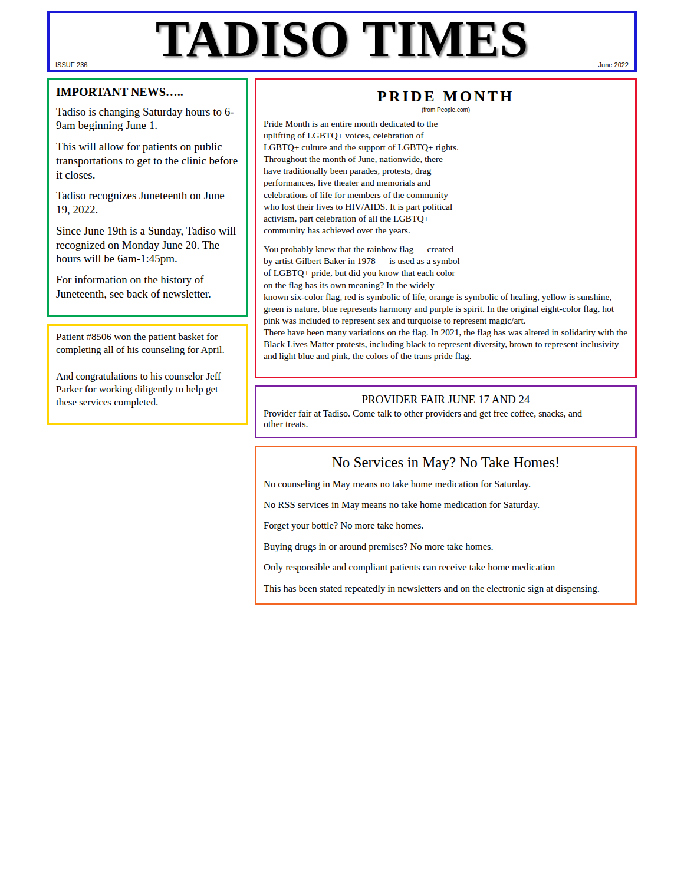TADISO TIMES
ISSUE 236 June 2022
IMPORTANT NEWS…..
Tadiso is changing Saturday hours to 6-9am beginning June 1.
This will allow for patients on public transportations to get to the clinic before it closes.
Tadiso recognizes Juneteenth on June 19, 2022.
Since June 19th is a Sunday, Tadiso will recognized on Monday June 20. The hours will be 6am-1:45pm.
For information on the history of Juneteenth, see back of newsletter.
Patient #8506 won the patient basket for completing all of his counseling for April.
And congratulations to his counselor Jeff Parker for working diligently to help get these services completed.
PRIDE MONTH
(from People.com)
Pride Month is an entire month dedicated to the uplifting of LGBTQ+ voices, celebration of LGBTQ+ culture and the support of LGBTQ+ rights. Throughout the month of June, nationwide, there have traditionally been parades, protests, drag performances, live theater and memorials and celebrations of life for members of the community who lost their lives to HIV/AIDS. It is part political activism, part celebration of all the LGBTQ+ community has achieved over the years.
You probably knew that the rainbow flag — created by artist Gilbert Baker in 1978 — is used as a symbol of LGBTQ+ pride, but did you know that each color on the flag has its own meaning? In the widely known six-color flag, red is symbolic of life, orange is symbolic of healing, yellow is sunshine, green is nature, blue represents harmony and purple is spirit. In the original eight-color flag, hot pink was included to represent sex and turquoise to represent magic/art.
There have been many variations on the flag. In 2021, the flag has was altered in solidarity with the Black Lives Matter protests, including black to represent diversity, brown to represent inclusivity and light blue and pink, the colors of the trans pride flag.
PROVIDER FAIR JUNE 17 AND 24
Provider fair at Tadiso. Come talk to other providers and get free coffee, snacks, and other treats.
No Services in May? No Take Homes!
No counseling in May means no take home medication for Saturday.
No RSS services in May means no take home medication for Saturday.
Forget your bottle? No more take homes.
Buying drugs in or around premises? No more take homes.
Only responsible and compliant patients can receive take home medication
This has been stated repeatedly in newsletters and on the electronic sign at dispensing.